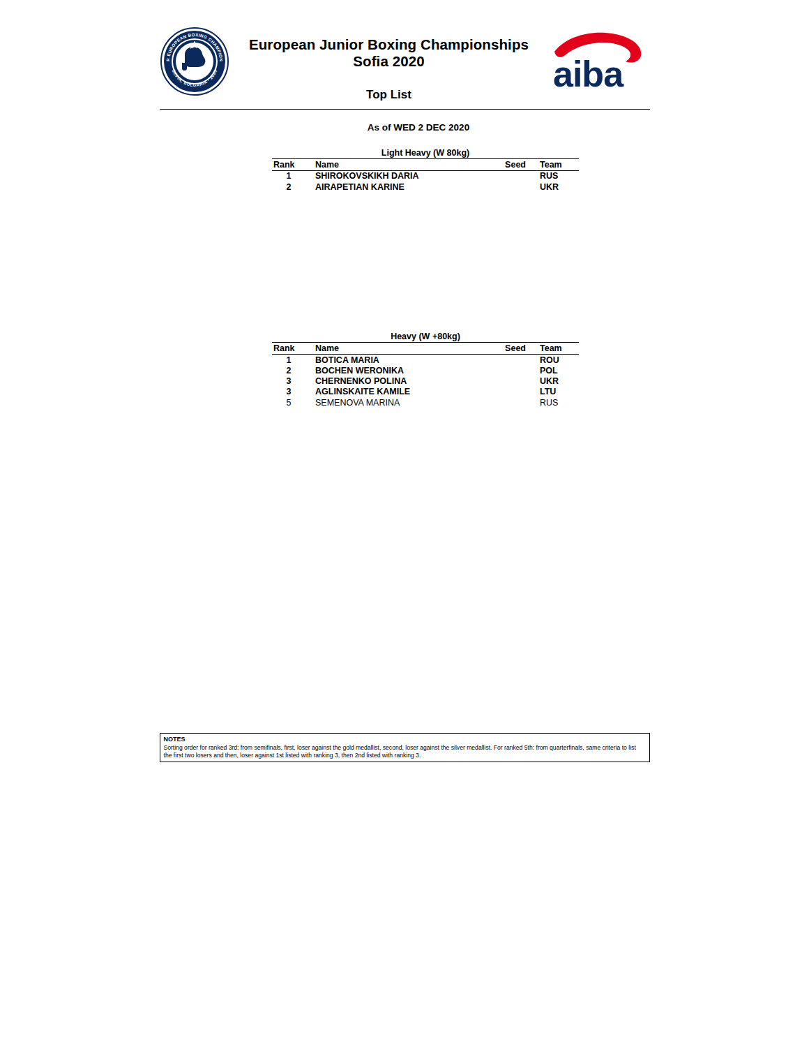JUNIOR EUROPEAN BOXING CHAMPIONSHIPS SOFIA, BULGARIA · 2020
European Junior Boxing Championships Sofia 2020
Top List
aiba
As of WED 2 DEC 2020
Light Heavy (W 80kg)
| Rank | Name | Seed | Team |
| --- | --- | --- | --- |
| 1 | SHIROKOVSKIKH DARIA | | RUS |
| 2 | AIRAPETIAN KARINE | | UKR |
Heavy (W +80kg)
| Rank | Name | Seed | Team |
| --- | --- | --- | --- |
| 1 | BOTICA MARIA | | ROU |
| 2 | BOCHEN WERONIKA | | POL |
| 3 | CHERNENKO POLINA | | UKR |
| 3 | AGLINSKAITE KAMILE | | LTU |
| 5 | SEMENOVA MARINA | | RUS |
NOTES
Sorting order for ranked 3rd: from semifinals, first, loser against the gold medallist, second, loser against the silver medallist. For ranked 5th: from quarterfinals, same criteria to list the first two losers and then, loser against 1st listed with ranking 3, then 2nd listed with ranking 3.